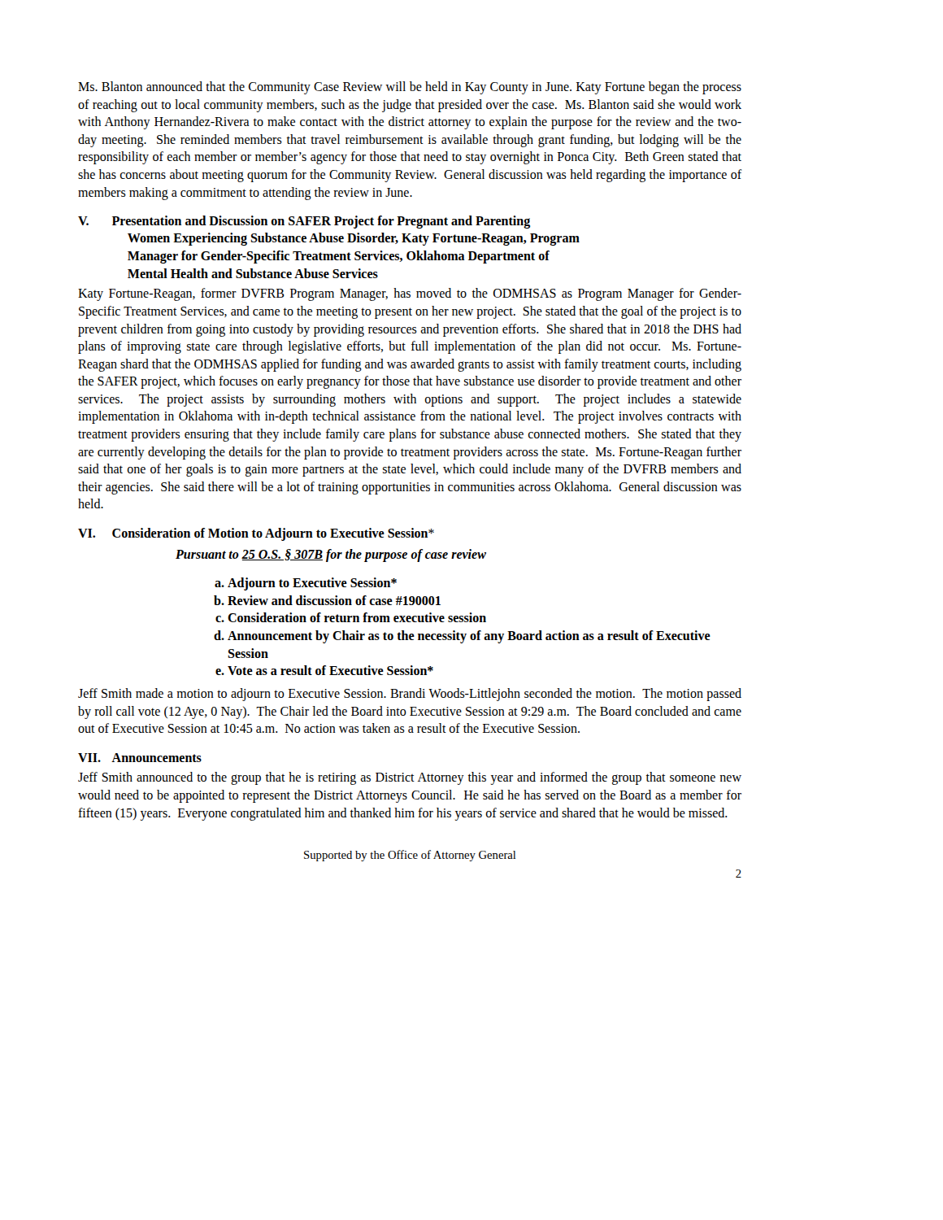Ms. Blanton announced that the Community Case Review will be held in Kay County in June. Katy Fortune began the process of reaching out to local community members, such as the judge that presided over the case. Ms. Blanton said she would work with Anthony Hernandez-Rivera to make contact with the district attorney to explain the purpose for the review and the two-day meeting. She reminded members that travel reimbursement is available through grant funding, but lodging will be the responsibility of each member or member’s agency for those that need to stay overnight in Ponca City. Beth Green stated that she has concerns about meeting quorum for the Community Review. General discussion was held regarding the importance of members making a commitment to attending the review in June.
V. Presentation and Discussion on SAFER Project for Pregnant and ParentingWomen Experiencing Substance Abuse Disorder, Katy Fortune-Reagan, Program Manager for Gender-Specific Treatment Services, Oklahoma Department of Mental Health and Substance Abuse Services
Katy Fortune-Reagan, former DVFRB Program Manager, has moved to the ODMHSAS as Program Manager for Gender-Specific Treatment Services, and came to the meeting to present on her new project. She stated that the goal of the project is to prevent children from going into custody by providing resources and prevention efforts. She shared that in 2018 the DHS had plans of improving state care through legislative efforts, but full implementation of the plan did not occur. Ms. Fortune-Reagan shard that the ODMHSAS applied for funding and was awarded grants to assist with family treatment courts, including the SAFER project, which focuses on early pregnancy for those that have substance use disorder to provide treatment and other services. The project assists by surrounding mothers with options and support. The project includes a statewide implementation in Oklahoma with in-depth technical assistance from the national level. The project involves contracts with treatment providers ensuring that they include family care plans for substance abuse connected mothers. She stated that they are currently developing the details for the plan to provide to treatment providers across the state. Ms. Fortune-Reagan further said that one of her goals is to gain more partners at the state level, which could include many of the DVFRB members and their agencies. She said there will be a lot of training opportunities in communities across Oklahoma. General discussion was held.
VI. Consideration of Motion to Adjourn to Executive Session*
Pursuant to 25 O.S. § 307B for the purpose of case review
Adjourn to Executive Session*
Review and discussion of case #190001
Consideration of return from executive session
Announcement by Chair as to the necessity of any Board action as a result of Executive Session
Vote as a result of Executive Session*
Jeff Smith made a motion to adjourn to Executive Session. Brandi Woods-Littlejohn seconded the motion. The motion passed by roll call vote (12 Aye, 0 Nay). The Chair led the Board into Executive Session at 9:29 a.m. The Board concluded and came out of Executive Session at 10:45 a.m. No action was taken as a result of the Executive Session.
VII. Announcements
Jeff Smith announced to the group that he is retiring as District Attorney this year and informed the group that someone new would need to be appointed to represent the District Attorneys Council. He said he has served on the Board as a member for fifteen (15) years. Everyone congratulated him and thanked him for his years of service and shared that he would be missed.
Supported by the Office of Attorney General
2